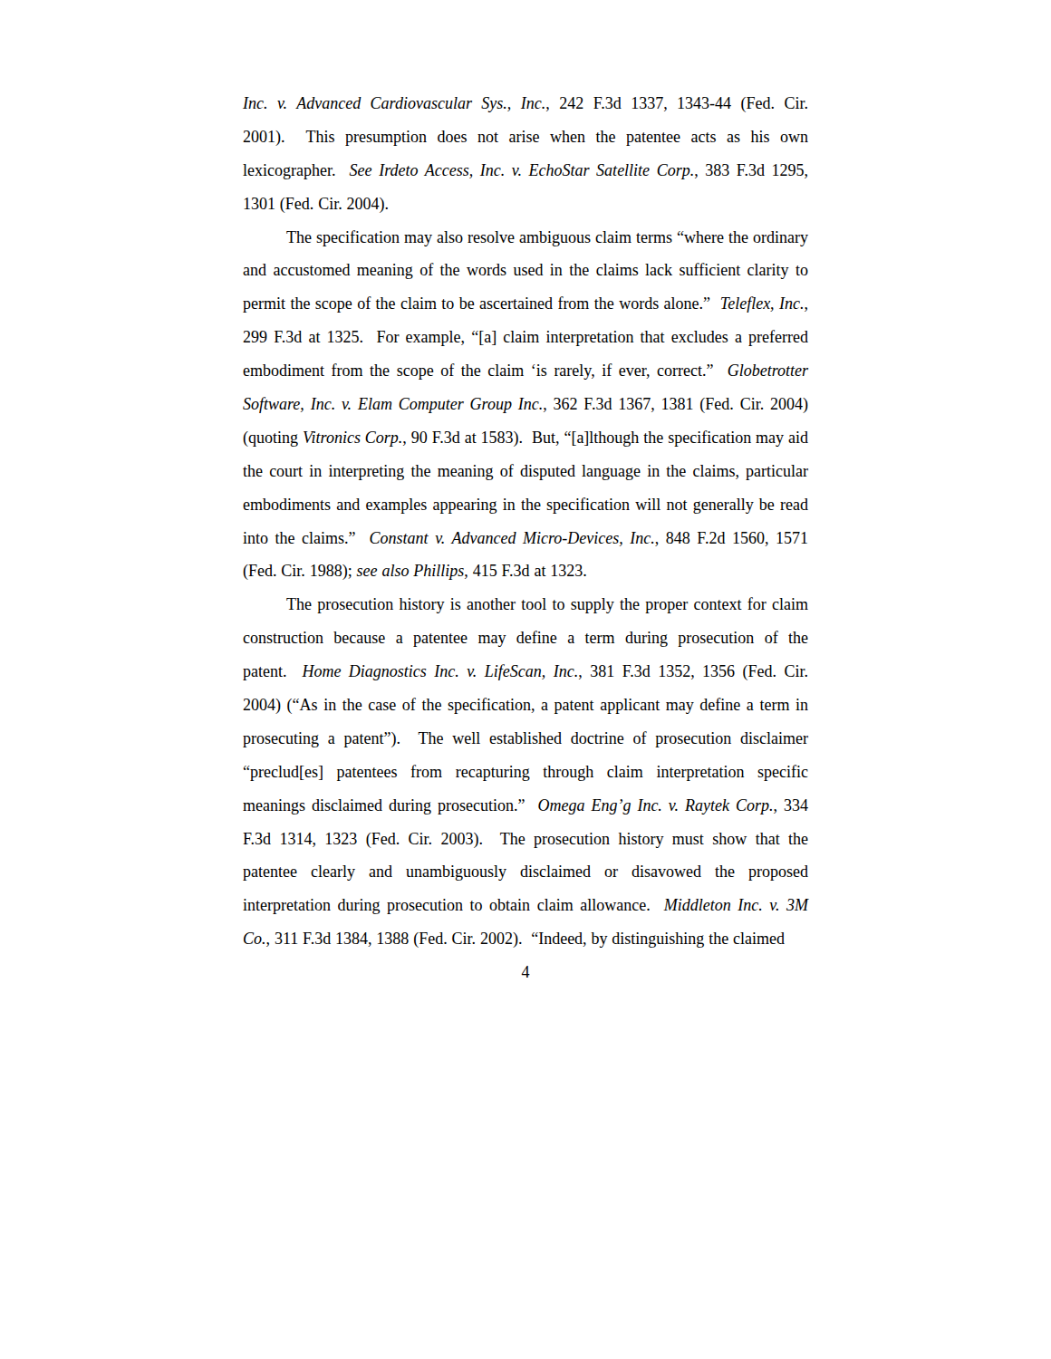Inc. v. Advanced Cardiovascular Sys., Inc., 242 F.3d 1337, 1343-44 (Fed. Cir. 2001). This presumption does not arise when the patentee acts as his own lexicographer. See Irdeto Access, Inc. v. EchoStar Satellite Corp., 383 F.3d 1295, 1301 (Fed. Cir. 2004).
The specification may also resolve ambiguous claim terms “where the ordinary and accustomed meaning of the words used in the claims lack sufficient clarity to permit the scope of the claim to be ascertained from the words alone.” Teleflex, Inc., 299 F.3d at 1325. For example, “[a] claim interpretation that excludes a preferred embodiment from the scope of the claim ‘is rarely, if ever, correct.” Globetrotter Software, Inc. v. Elam Computer Group Inc., 362 F.3d 1367, 1381 (Fed. Cir. 2004) (quoting Vitronics Corp., 90 F.3d at 1583). But, “[a]lthough the specification may aid the court in interpreting the meaning of disputed language in the claims, particular embodiments and examples appearing in the specification will not generally be read into the claims.” Constant v. Advanced Micro-Devices, Inc., 848 F.2d 1560, 1571 (Fed. Cir. 1988); see also Phillips, 415 F.3d at 1323.
The prosecution history is another tool to supply the proper context for claim construction because a patentee may define a term during prosecution of the patent. Home Diagnostics Inc. v. LifeScan, Inc., 381 F.3d 1352, 1356 (Fed. Cir. 2004) (“As in the case of the specification, a patent applicant may define a term in prosecuting a patent”). The well established doctrine of prosecution disclaimer “preclud[es] patentees from recapturing through claim interpretation specific meanings disclaimed during prosecution.” Omega Eng’g Inc. v. Raytek Corp., 334 F.3d 1314, 1323 (Fed. Cir. 2003). The prosecution history must show that the patentee clearly and unambiguously disclaimed or disavowed the proposed interpretation during prosecution to obtain claim allowance. Middleton Inc. v. 3M Co., 311 F.3d 1384, 1388 (Fed. Cir. 2002). “Indeed, by distinguishing the claimed
4